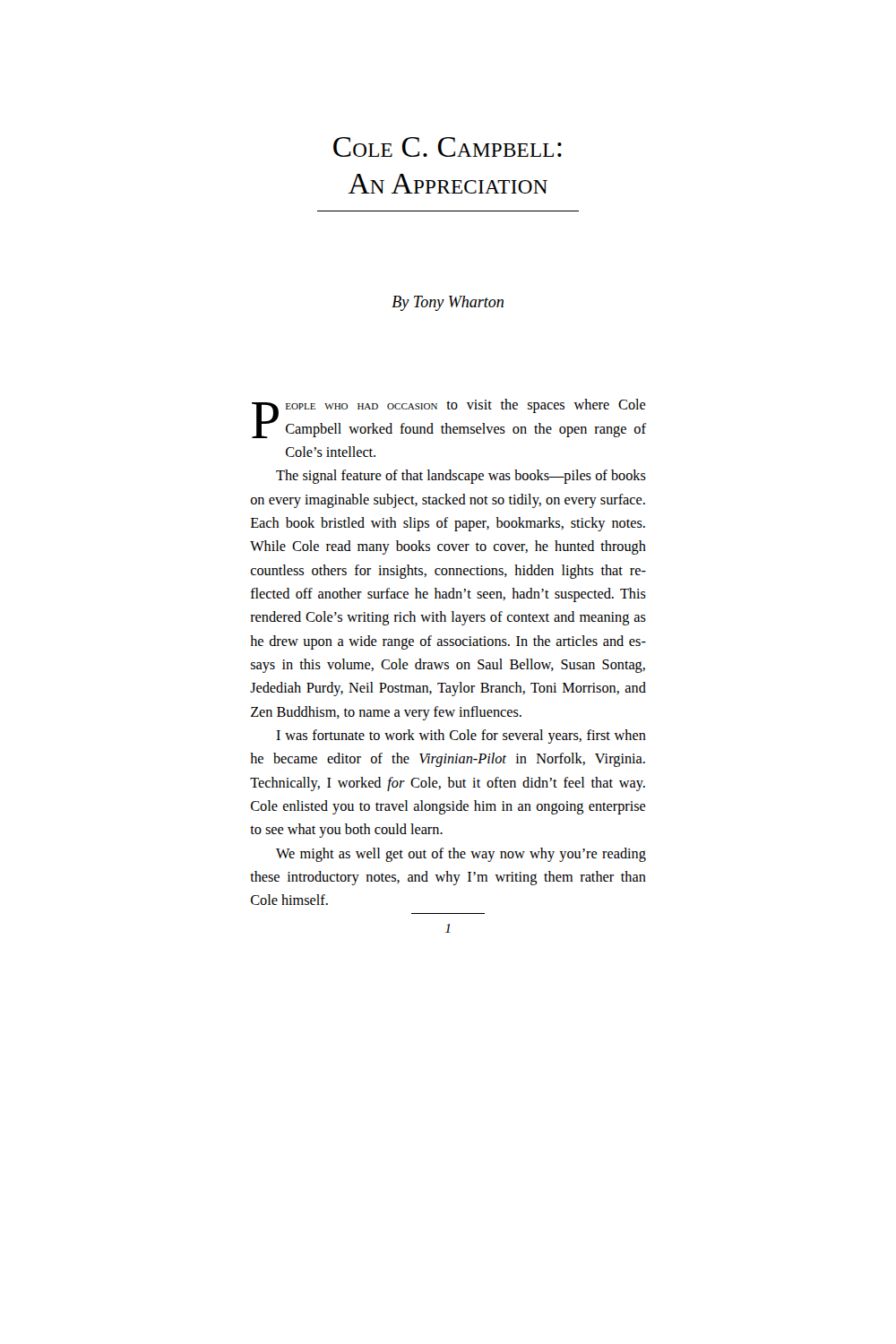Cole C. Campbell: An Appreciation
By Tony Wharton
People who had occasion to visit the spaces where Cole Campbell worked found themselves on the open range of Cole’s intellect.
The signal feature of that landscape was books—piles of books on every imaginable subject, stacked not so tidily, on every surface. Each book bristled with slips of paper, bookmarks, sticky notes. While Cole read many books cover to cover, he hunted through countless others for insights, connections, hidden lights that reflected off another surface he hadn’t seen, hadn’t suspected. This rendered Cole’s writing rich with layers of context and meaning as he drew upon a wide range of associations. In the articles and essays in this volume, Cole draws on Saul Bellow, Susan Sontag, Jedediah Purdy, Neil Postman, Taylor Branch, Toni Morrison, and Zen Buddhism, to name a very few influences.
I was fortunate to work with Cole for several years, first when he became editor of the Virginian-Pilot in Norfolk, Virginia. Technically, I worked for Cole, but it often didn’t feel that way. Cole enlisted you to travel alongside him in an ongoing enterprise to see what you both could learn.
We might as well get out of the way now why you’re reading these introductory notes, and why I’m writing them rather than Cole himself.
1